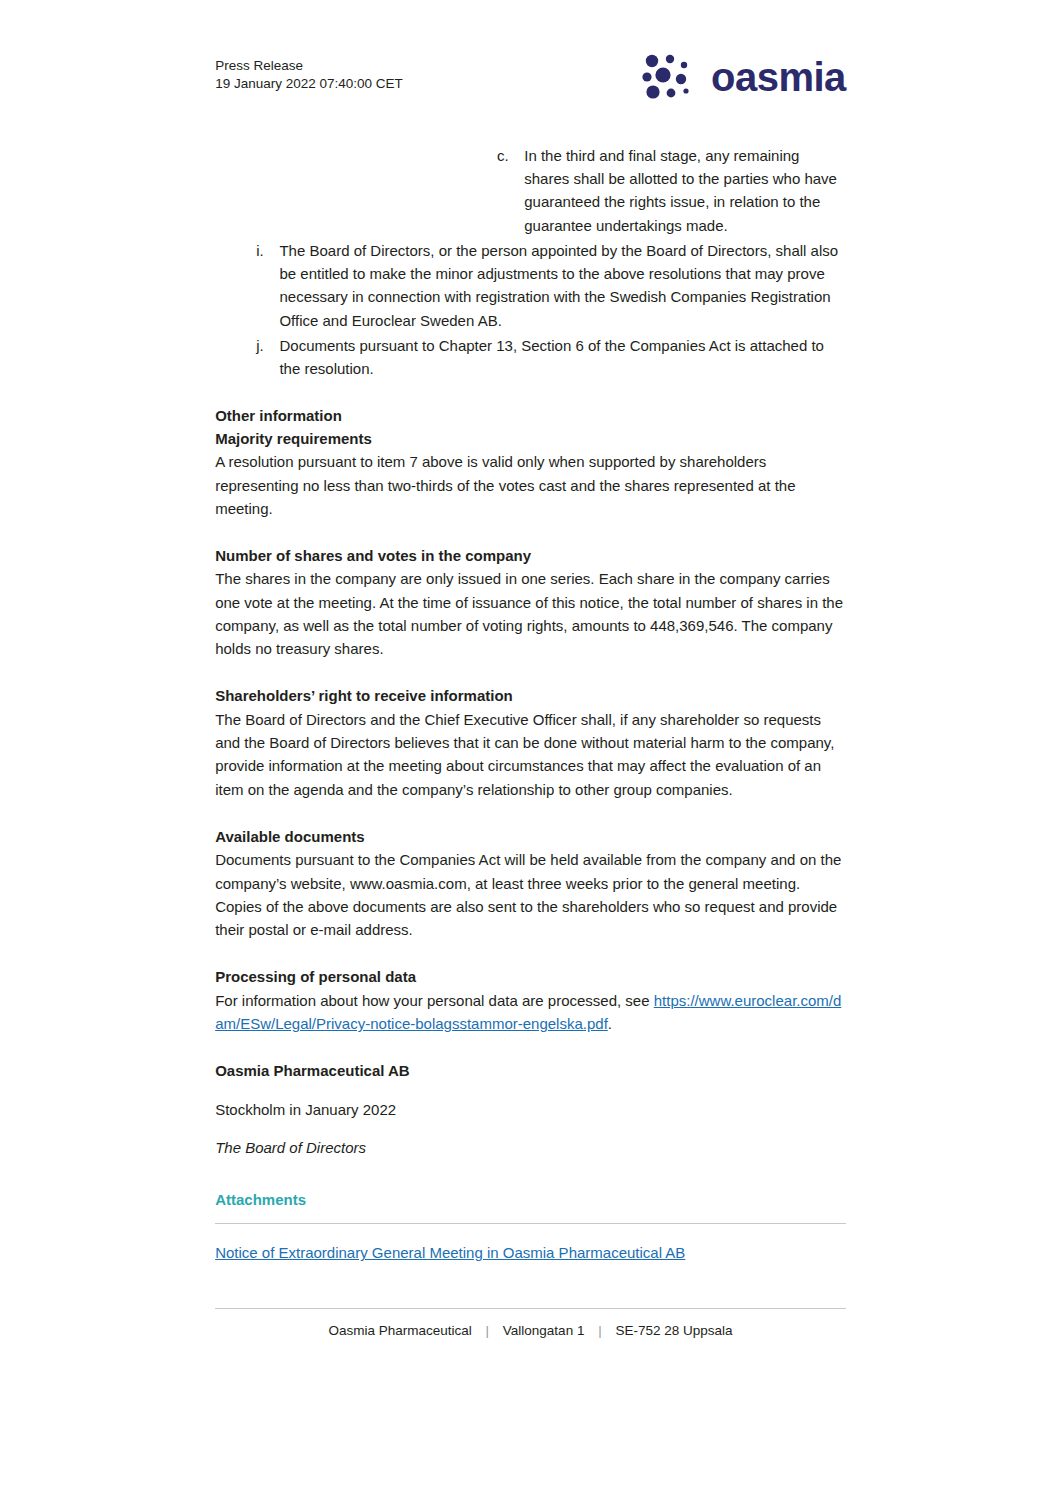Press Release
19 January 2022 07:40:00 CET
oasmia
In the third and final stage, any remaining shares shall be allotted to the parties who have guaranteed the rights issue, in relation to the guarantee undertakings made.
The Board of Directors, or the person appointed by the Board of Directors, shall also be entitled to make the minor adjustments to the above resolutions that may prove necessary in connection with registration with the Swedish Companies Registration Office and Euroclear Sweden AB.
Documents pursuant to Chapter 13, Section 6 of the Companies Act is attached to the resolution.
Other information
Majority requirements
A resolution pursuant to item 7 above is valid only when supported by shareholders representing no less than two-thirds of the votes cast and the shares represented at the meeting.
Number of shares and votes in the company
The shares in the company are only issued in one series. Each share in the company carries one vote at the meeting. At the time of issuance of this notice, the total number of shares in the company, as well as the total number of voting rights, amounts to 448,369,546. The company holds no treasury shares.
Shareholders’ right to receive information
The Board of Directors and the Chief Executive Officer shall, if any shareholder so requests and the Board of Directors believes that it can be done without material harm to the company, provide information at the meeting about circumstances that may affect the evaluation of an item on the agenda and the company’s relationship to other group companies.
Available documents
Documents pursuant to the Companies Act will be held available from the company and on the company’s website, www.oasmia.com, at least three weeks prior to the general meeting. Copies of the above documents are also sent to the shareholders who so request and provide their postal or e-mail address.
Processing of personal data
For information about how your personal data are processed, see https://www.euroclear.com/dam/ESw/Legal/Privacy-notice-bolagsstammor-engelska.pdf.
Oasmia Pharmaceutical AB
Stockholm in January 2022
The Board of Directors
Attachments
Notice of Extraordinary General Meeting in Oasmia Pharmaceutical AB
Oasmia Pharmaceutical | Vallongatan 1 | SE-752 28 Uppsala